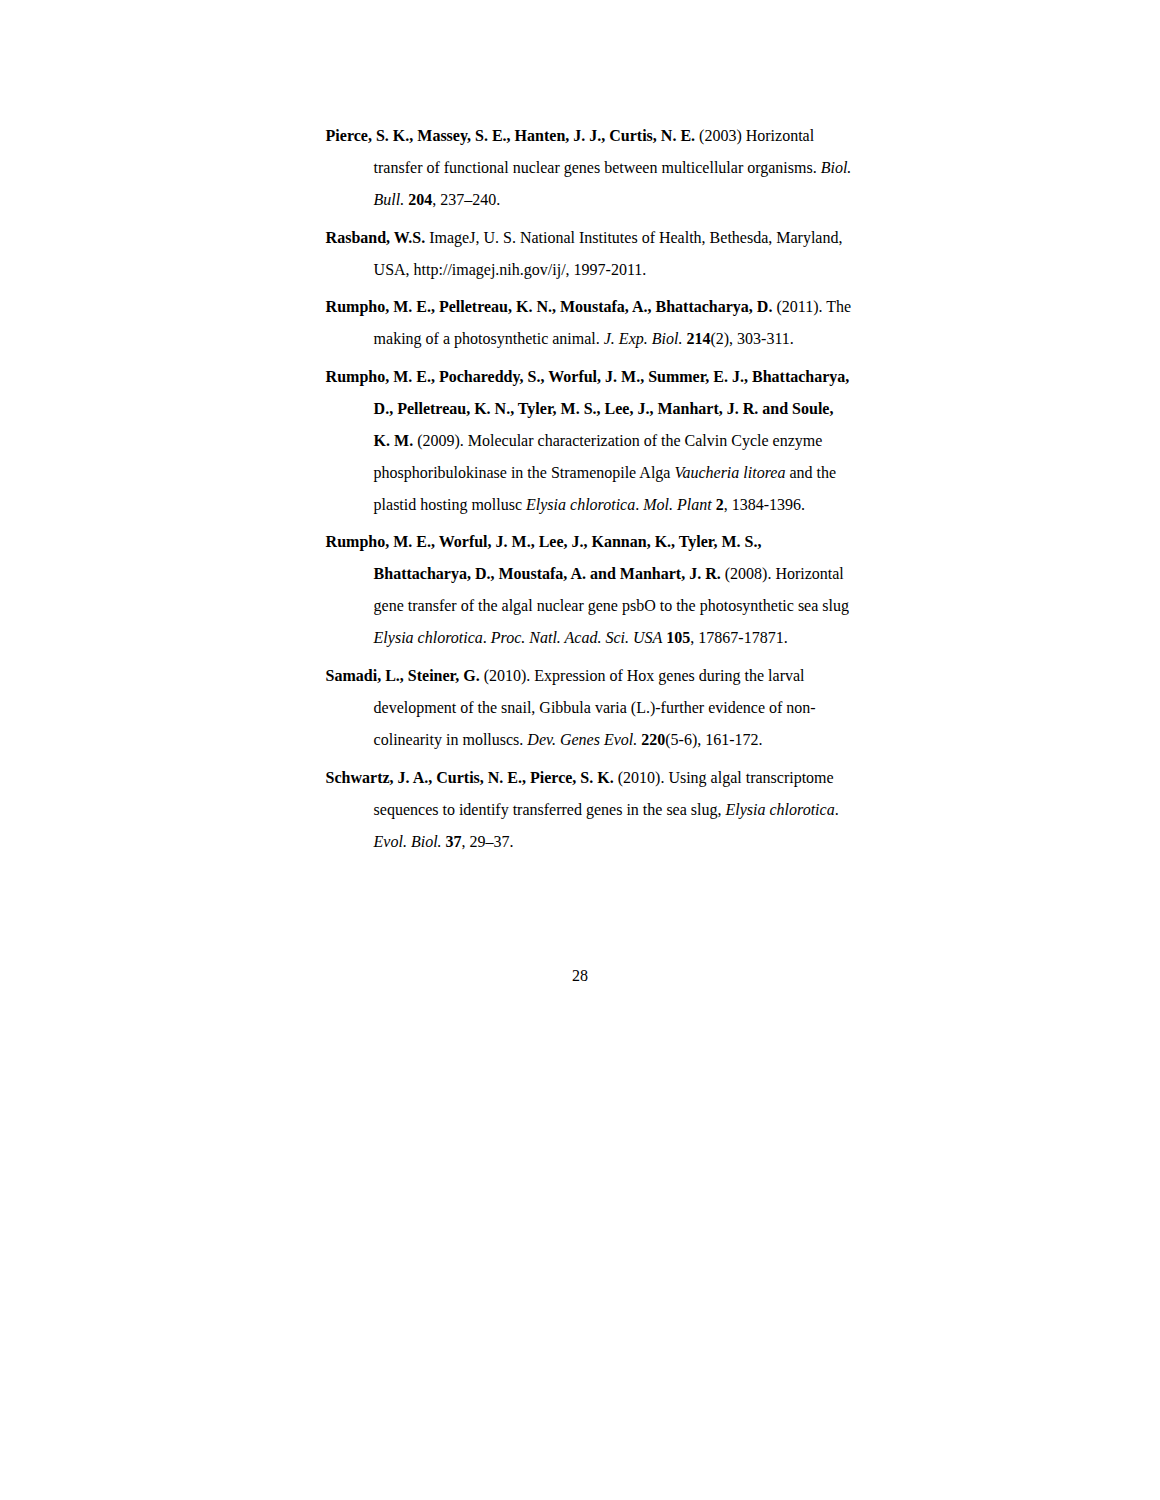Pierce, S. K., Massey, S. E., Hanten, J. J., Curtis, N. E. (2003) Horizontal transfer of functional nuclear genes between multicellular organisms. Biol. Bull. 204, 237–240.
Rasband, W.S. ImageJ, U. S. National Institutes of Health, Bethesda, Maryland, USA, http://imagej.nih.gov/ij/, 1997-2011.
Rumpho, M. E., Pelletreau, K. N., Moustafa, A., Bhattacharya, D. (2011). The making of a photosynthetic animal. J. Exp. Biol. 214(2), 303-311.
Rumpho, M. E., Pochareddy, S., Worful, J. M., Summer, E. J., Bhattacharya, D., Pelletreau, K. N., Tyler, M. S., Lee, J., Manhart, J. R. and Soule, K. M. (2009). Molecular characterization of the Calvin Cycle enzyme phosphoribulokinase in the Stramenopile Alga Vaucheria litorea and the plastid hosting mollusc Elysia chlorotica. Mol. Plant 2, 1384-1396.
Rumpho, M. E., Worful, J. M., Lee, J., Kannan, K., Tyler, M. S., Bhattacharya, D., Moustafa, A. and Manhart, J. R. (2008). Horizontal gene transfer of the algal nuclear gene psbO to the photosynthetic sea slug Elysia chlorotica. Proc. Natl. Acad. Sci. USA 105, 17867-17871.
Samadi, L., Steiner, G. (2010). Expression of Hox genes during the larval development of the snail, Gibbula varia (L.)-further evidence of non-colinearity in molluscs. Dev. Genes Evol. 220(5-6), 161-172.
Schwartz, J. A., Curtis, N. E., Pierce, S. K. (2010). Using algal transcriptome sequences to identify transferred genes in the sea slug, Elysia chlorotica. Evol. Biol. 37, 29–37.
28